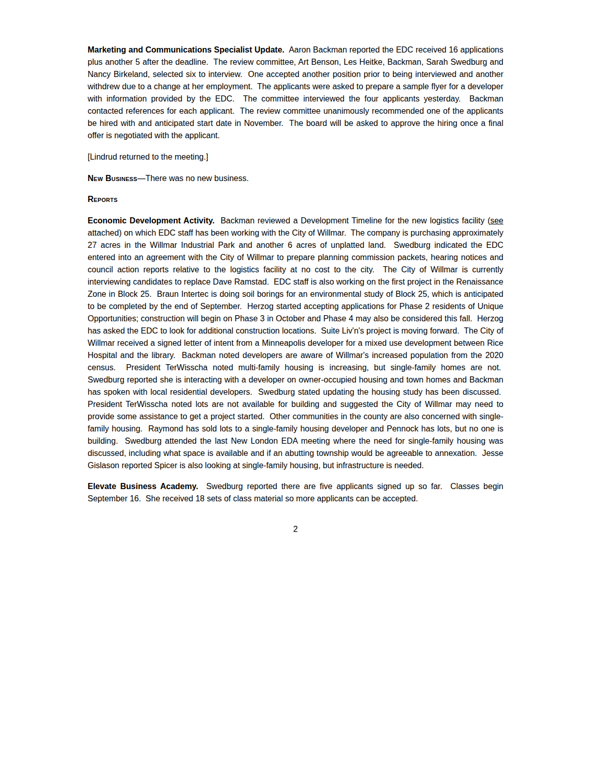Marketing and Communications Specialist Update. Aaron Backman reported the EDC received 16 applications plus another 5 after the deadline. The review committee, Art Benson, Les Heitke, Backman, Sarah Swedburg and Nancy Birkeland, selected six to interview. One accepted another position prior to being interviewed and another withdrew due to a change at her employment. The applicants were asked to prepare a sample flyer for a developer with information provided by the EDC. The committee interviewed the four applicants yesterday. Backman contacted references for each applicant. The review committee unanimously recommended one of the applicants be hired with and anticipated start date in November. The board will be asked to approve the hiring once a final offer is negotiated with the applicant.
[Lindrud returned to the meeting.]
New Business—There was no new business.
Reports
Economic Development Activity. Backman reviewed a Development Timeline for the new logistics facility (see attached) on which EDC staff has been working with the City of Willmar. The company is purchasing approximately 27 acres in the Willmar Industrial Park and another 6 acres of unplatted land. Swedburg indicated the EDC entered into an agreement with the City of Willmar to prepare planning commission packets, hearing notices and council action reports relative to the logistics facility at no cost to the city. The City of Willmar is currently interviewing candidates to replace Dave Ramstad. EDC staff is also working on the first project in the Renaissance Zone in Block 25. Braun Intertec is doing soil borings for an environmental study of Block 25, which is anticipated to be completed by the end of September. Herzog started accepting applications for Phase 2 residents of Unique Opportunities; construction will begin on Phase 3 in October and Phase 4 may also be considered this fall. Herzog has asked the EDC to look for additional construction locations. Suite Liv'n's project is moving forward. The City of Willmar received a signed letter of intent from a Minneapolis developer for a mixed use development between Rice Hospital and the library. Backman noted developers are aware of Willmar's increased population from the 2020 census. President TerWisscha noted multi-family housing is increasing, but single-family homes are not. Swedburg reported she is interacting with a developer on owner-occupied housing and town homes and Backman has spoken with local residential developers. Swedburg stated updating the housing study has been discussed. President TerWisscha noted lots are not available for building and suggested the City of Willmar may need to provide some assistance to get a project started. Other communities in the county are also concerned with single-family housing. Raymond has sold lots to a single-family housing developer and Pennock has lots, but no one is building. Swedburg attended the last New London EDA meeting where the need for single-family housing was discussed, including what space is available and if an abutting township would be agreeable to annexation. Jesse Gislason reported Spicer is also looking at single-family housing, but infrastructure is needed.
Elevate Business Academy. Swedburg reported there are five applicants signed up so far. Classes begin September 16. She received 18 sets of class material so more applicants can be accepted.
2